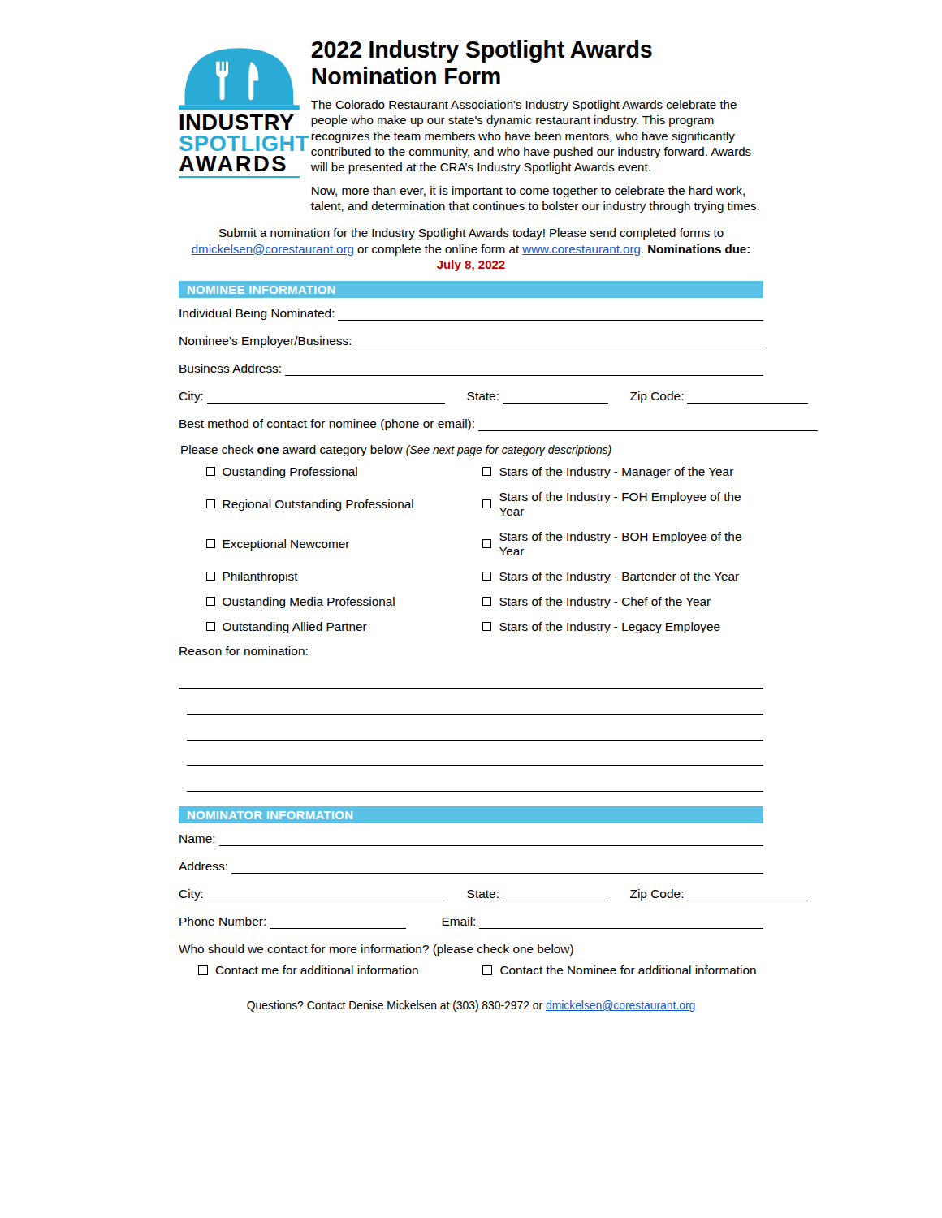INDUSTRY
SPOTLIGHT
AWARDS
2022 Industry Spotlight Awards Nomination Form
The Colorado Restaurant Association's Industry Spotlight Awards celebrate the people who make up our state's dynamic restaurant industry. This program recognizes the team members who have been mentors, who have significantly contributed to the community, and who have pushed our industry forward. Awards will be presented at the CRA’s Industry Spotlight Awards event.
Now, more than ever, it is important to come together to celebrate the hard work, talent, and determination that continues to bolster our industry through trying times.
Submit a nomination for the Industry Spotlight Awards today! Please send completed forms to
dmickelsen@corestaurant.org or complete the online form at www.corestaurant.org. Nominations due: July 8, 2022
NOMINEE INFORMATION
Individual Being Nominated:
Nominee’s Employer/Business:
Business Address:
City: State: Zip Code:
Best method of contact for nominee (phone or email):
Please check one award category below (See next page for category descriptions)
Oustanding Professional
Stars of the Industry - Manager of the Year
Regional Outstanding Professional
Stars of the Industry - FOH Employee of the Year
Exceptional Newcomer
Stars of the Industry - BOH Employee of the Year
Philanthropist
Stars of the Industry - Bartender of the Year
Oustanding Media Professional
Stars of the Industry - Chef of the Year
Outstanding Allied Partner
Stars of the Industry - Legacy Employee
Reason for nomination:
NOMINATOR INFORMATION
Name:
Address:
City: State: Zip Code:
Phone Number: Email:
Who should we contact for more information? (please check one below)
Contact me for additional information
Contact the Nominee for additional information
Questions? Contact Denise Mickelsen at (303) 830-2972 or dmickelsen@corestaurant.org